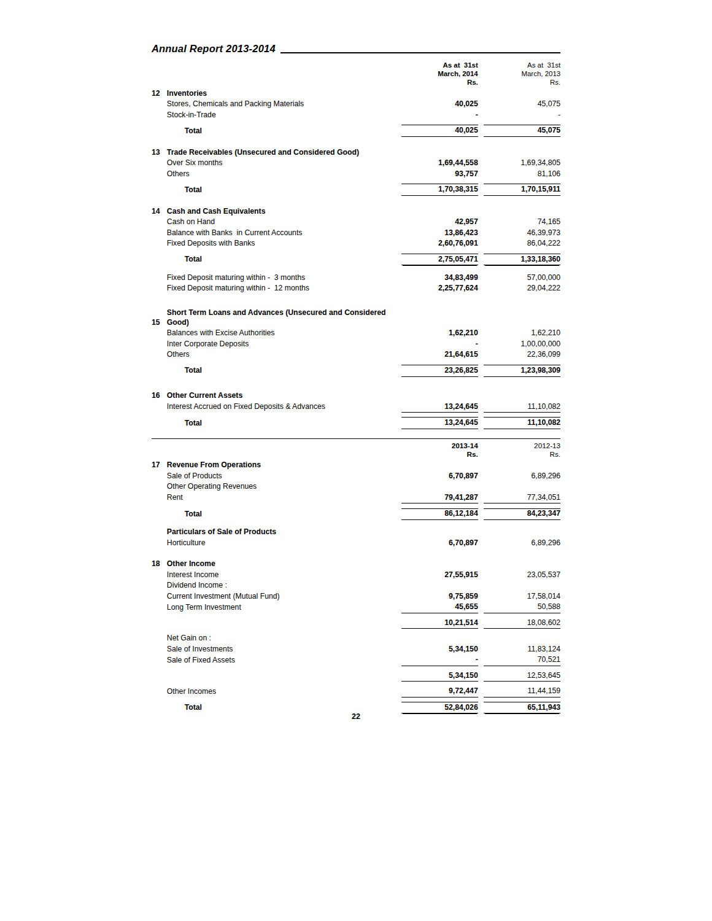Annual Report 2013-2014
As at 31st
March, 2014
Rs.
As at 31st
March, 2013
Rs.
| 12 | Inventories | | | |
| | Stores, Chemicals and Packing Materials | 40,025 | | 45,075 |
| | Stock-in-Trade | - | | - |
| | Total | 40,025 | | 45,075 |
| 13 | Trade Receivables (Unsecured and Considered Good) | | | |
| | Over Six months | 1,69,44,558 | | 1,69,34,805 |
| | Others | 93,757 | | 81,106 |
| | Total | 1,70,38,315 | | 1,70,15,911 |
| 14 | Cash and Cash Equivalents | | | |
| | Cash on Hand | 42,957 | | 74,165 |
| | Balance with Banks in Current Accounts | 13,86,423 | | 46,39,973 |
| | Fixed Deposits with Banks | 2,60,76,091 | | 86,04,222 |
| | Total | 2,75,05,471 | | 1,33,18,360 |
| | Fixed Deposit maturing within - 3 months | 34,83,499 | | 57,00,000 |
| | Fixed Deposit maturing within - 12 months | 2,25,77,624 | | 29,04,222 |
| 15 | Short Term Loans and Advances (Unsecured and Considered Good) | | | |
| | Balances with Excise Authorities | 1,62,210 | | 1,62,210 |
| | Inter Corporate Deposits | - | | 1,00,00,000 |
| | Others | 21,64,615 | | 22,36,099 |
| | Total | 23,26,825 | | 1,23,98,309 |
| 16 | Other Current Assets | | | |
| | Interest Accrued on Fixed Deposits & Advances | 13,24,645 | | 11,10,082 |
| | Total | 13,24,645 | | 11,10,082 |
2013-14
Rs.
2012-13
Rs.
| 17 | Revenue From Operations | | | |
| | Sale of Products | 6,70,897 | | 6,89,296 |
| | Other Operating Revenues | | | |
| | Rent | 79,41,287 | | 77,34,051 |
| | Total | 86,12,184 | | 84,23,347 |
| | Particulars of Sale of Products | | | |
| | Horticulture | 6,70,897 | | 6,89,296 |
| 18 | Other Income | | | |
| | Interest Income | 27,55,915 | | 23,05,537 |
| | Dividend Income : | | | |
| | Current Investment (Mutual Fund) | 9,75,859 | | 17,58,014 |
| | Long Term Investment | 45,655 | | 50,588 |
| | | 10,21,514 | | 18,08,602 |
| | Net Gain on : | | | |
| | Sale of Investments | 5,34,150 | | 11,83,124 |
| | Sale of Fixed Assets | - | | 70,521 |
| | | 5,34,150 | | 12,53,645 |
| | Other Incomes | 9,72,447 | | 11,44,159 |
| | Total | 52,84,026 | | 65,11,943 |
22